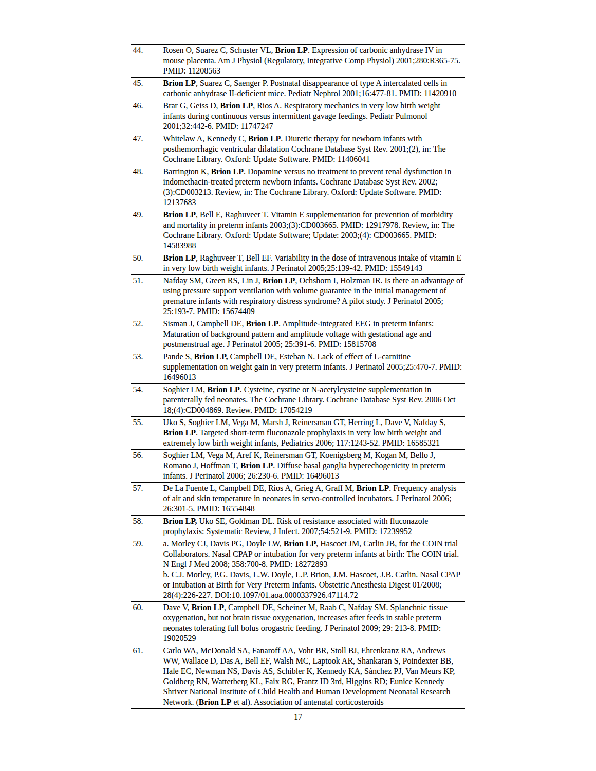| 44. | Rosen O, Suarez C, Schuster VL, Brion LP . Expression of carbonic anhydrase IV in mouse placenta. Am J Physiol (Regulatory, Integrative Comp Physiol) 2001;280:R365-75. PMID: 11208563 |
| 45. | Brion LP , Suarez C, Saenger P. Postnatal disappearance of type A intercalated cells in carbonic anhydrase II-deficient mice. Pediatr Nephrol 2001;16:477-81. PMID: 11420910 |
| 46. | Brar G, Geiss D, Brion LP , Rios A. Respiratory mechanics in very low birth weight infants during continuous versus intermittent gavage feedings. Pediatr Pulmonol 2001;32:442-6. PMID: 11747247 |
| 47. | Whitelaw A, Kennedy C, Brion LP . Diuretic therapy for newborn infants with posthemorrhagic ventricular dilatation Cochrane Database Syst Rev. 2001;(2), in: The Cochrane Library. Oxford: Update Software. PMID: 11406041 |
| 48. | Barrington K, Brion LP . Dopamine versus no treatment to prevent renal dysfunction in indomethacin-treated preterm newborn infants. Cochrane Database Syst Rev. 2002;(3):CD003213. Review, in: The Cochrane Library. Oxford: Update Software. PMID: 12137683 |
| 49. | Brion LP , Bell E, Raghuveer T. Vitamin E supplementation for prevention of morbidity and mortality in preterm infants 2003;(3):CD003665. PMID: 12917978. Review, in: The Cochrane Library. Oxford: Update Software; Update: 2003;(4): CD003665. PMID: 14583988 |
| 50. | Brion LP , Raghuveer T, Bell EF. Variability in the dose of intravenous intake of vitamin E in very low birth weight infants. J Perinatol 2005;25:139-42. PMID: 15549143 |
| 51. | Nafday SM, Green RS, Lin J, Brion LP , Ochshorn I, Holzman IR. Is there an advantage of using pressure support ventilation with volume guarantee in the initial management of premature infants with respiratory distress syndrome? A pilot study. J Perinatol 2005; 25:193-7. PMID: 15674409 |
| 52. | Sisman J, Campbell DE, Brion LP . Amplitude-integrated EEG in preterm infants: Maturation of background pattern and amplitude voltage with gestational age and postmenstrual age. J Perinatol 2005; 25:391-6. PMID: 15815708 |
| 53. | Pande S, Brion LP, Campbell DE, Esteban N. Lack of effect of L-carnitine supplementation on weight gain in very preterm infants. J Perinatol 2005;25:470-7. PMID: 16496013 |
| 54. | Soghier LM, Brion LP . Cysteine, cystine or N-acetylcysteine supplementation in parenterally fed neonates. The Cochrane Library. Cochrane Database Syst Rev. 2006 Oct 18;(4):CD004869. Review. PMID: 17054219 |
| 55. | Uko S, Soghier LM, Vega M, Marsh J, Reinersman GT, Herring L, Dave V, Nafday S, Brion LP . Targeted short-term fluconazole prophylaxis in very low birth weight and extremely low birth weight infants, Pediatrics 2006; 117:1243-52. PMID: 16585321 |
| 56. | Soghier LM, Vega M, Aref K, Reinersman GT, Koenigsberg M, Kogan M, Bello J, Romano J, Hoffman T, Brion LP . Diffuse basal ganglia hyperechogenicity in preterm infants. J Perinatol 2006; 26:230-6. PMID: 16496013 |
| 57. | De La Fuente L, Campbell DE, Rios A, Grieg A, Graff M, Brion LP . Frequency analysis of air and skin temperature in neonates in servo-controlled incubators. J Perinatol 2006; 26:301-5. PMID: 16554848 |
| 58. | Brion LP, Uko SE, Goldman DL. Risk of resistance associated with fluconazole prophylaxis: Systematic Review, J Infect. 2007;54:521-9. PMID: 17239952 |
| 59. | a. Morley CJ, Davis PG, Doyle LW, Brion LP , Hascoet JM, Carlin JB, for the COIN trial Collaborators. Nasal CPAP or intubation for very preterm infants at birth: The COIN trial. N Engl J Med 2008; 358:700-8. PMID: 18272893 b. C.J. Morley, P.G. Davis, L.W. Doyle, L.P. Brion, J.M. Hascoet, J.B. Carlin. Nasal CPAP or Intubation at Birth for Very Preterm Infants. Obstetric Anesthesia Digest 01/2008; 28(4):226-227. DOI:10.1097/01.aoa.0000337926.47114.72 |
| 60. | Dave V, Brion LP , Campbell DE, Scheiner M, Raab C, Nafday SM. Splanchnic tissue oxygenation, but not brain tissue oxygenation, increases after feeds in stable preterm neonates tolerating full bolus orogastric feeding. J Perinatol 2009; 29: 213-8. PMID: 19020529 |
| 61. | Carlo WA, McDonald SA, Fanaroff AA, Vohr BR, Stoll BJ, Ehrenkranz RA, Andrews WW, Wallace D, Das A, Bell EF, Walsh MC, Laptook AR, Shankaran S, Poindexter BB, Hale EC, Newman NS, Davis AS, Schibler K, Kennedy KA, Sánchez PJ, Van Meurs KP, Goldberg RN, Watterberg KL, Faix RG, Frantz ID 3rd, Higgins RD; Eunice Kennedy Shriver National Institute of Child Health and Human Development Neonatal Research Network. ( Brion LP et al). Association of antenatal corticosteroids |
17